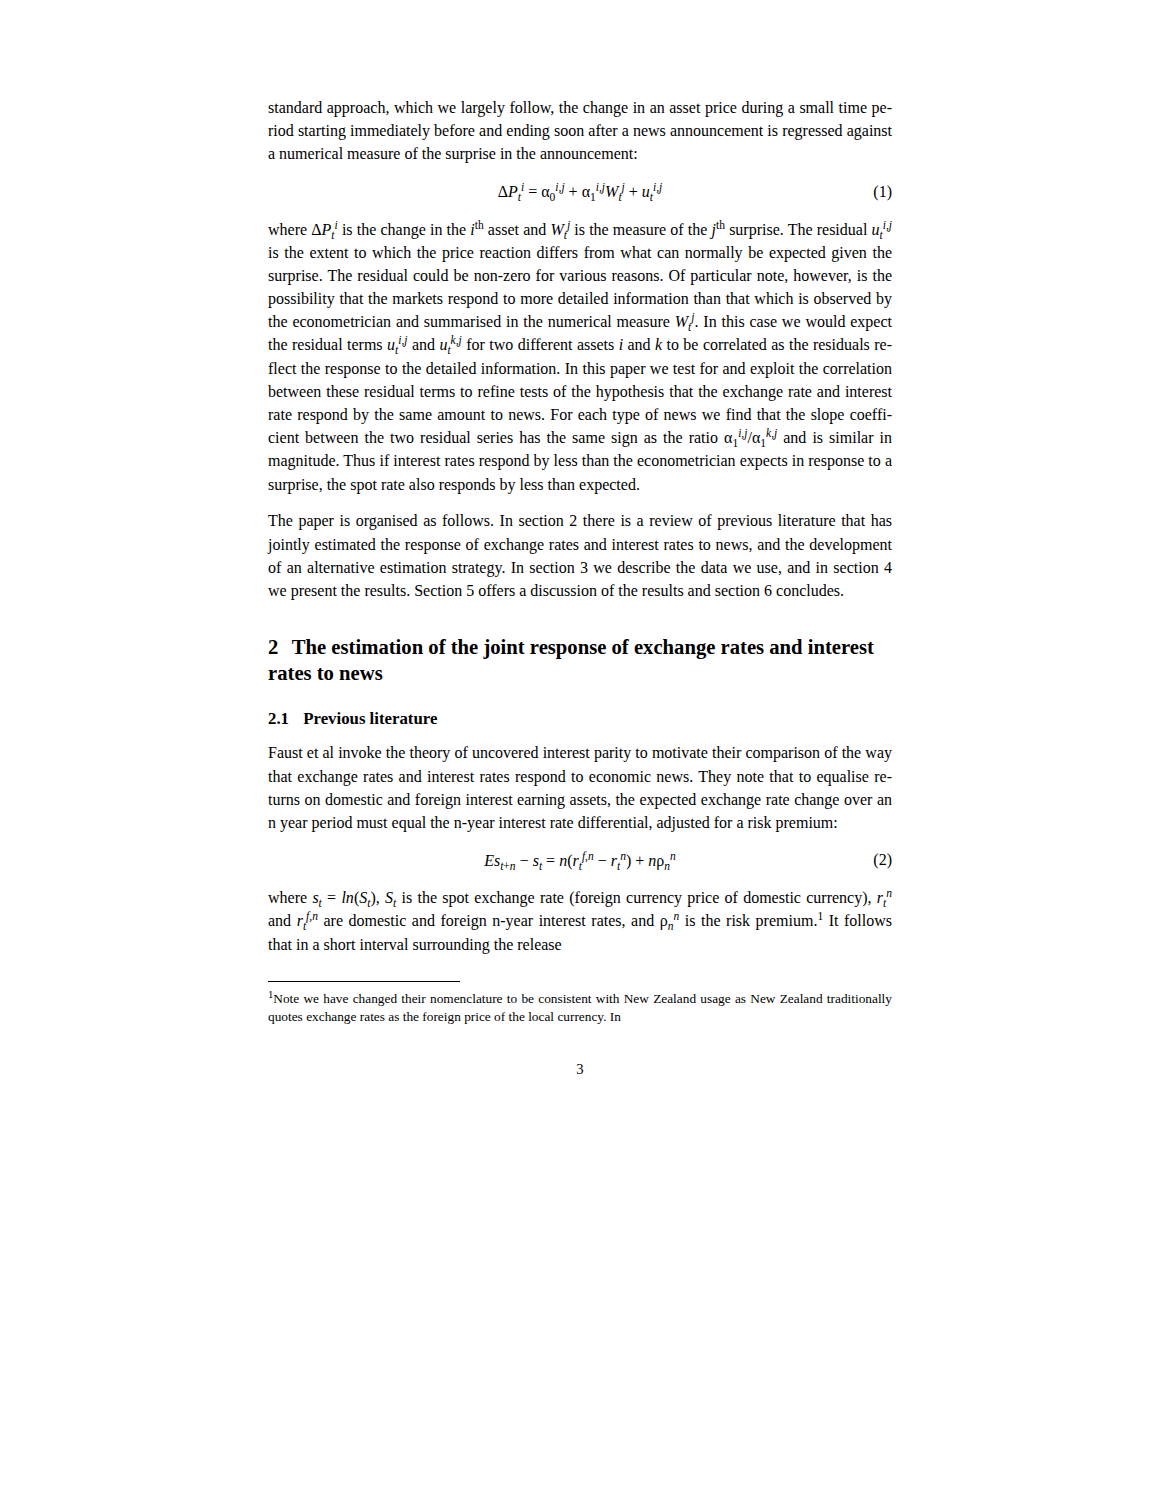standard approach, which we largely follow, the change in an asset price during a small time period starting immediately before and ending soon after a news announcement is regressed against a numerical measure of the surprise in the announcement:
ΔPti = α0i,j + α1i,jWtj + uti,j (1)
where ΔPti is the change in the ith asset and Wtj is the measure of the jth surprise. The residual uti,j is the extent to which the price reaction differs from what can normally be expected given the surprise. The residual could be non-zero for various reasons. Of particular note, however, is the possibility that the markets respond to more detailed information than that which is observed by the econometrician and summarised in the numerical measure Wtj. In this case we would expect the residual terms uti,j and utk,j for two different assets i and k to be correlated as the residuals reflect the response to the detailed information. In this paper we test for and exploit the correlation between these residual terms to refine tests of the hypothesis that the exchange rate and interest rate respond by the same amount to news. For each type of news we find that the slope coefficient between the two residual series has the same sign as the ratio α1i,j/α1k,j and is similar in magnitude. Thus if interest rates respond by less than the econometrician expects in response to a surprise, the spot rate also responds by less than expected.
The paper is organised as follows. In section 2 there is a review of previous literature that has jointly estimated the response of exchange rates and interest rates to news, and the development of an alternative estimation strategy. In section 3 we describe the data we use, and in section 4 we present the results. Section 5 offers a discussion of the results and section 6 concludes.
2 The estimation of the joint response of exchange rates and interest rates to news
2.1 Previous literature
Faust et al invoke the theory of uncovered interest parity to motivate their comparison of the way that exchange rates and interest rates respond to economic news. They note that to equalise returns on domestic and foreign interest earning assets, the expected exchange rate change over an n year period must equal the n-year interest rate differential, adjusted for a risk premium:
Est+n − st = n(rtf,n − rtn) + nρnn (2)
where st = ln(St), St is the spot exchange rate (foreign currency price of domestic currency), rtn and rtf,n are domestic and foreign n-year interest rates, and ρnn is the risk premium.1 It follows that in a short interval surrounding the release
1Note we have changed their nomenclature to be consistent with New Zealand usage as New Zealand traditionally quotes exchange rates as the foreign price of the local currency. In
3